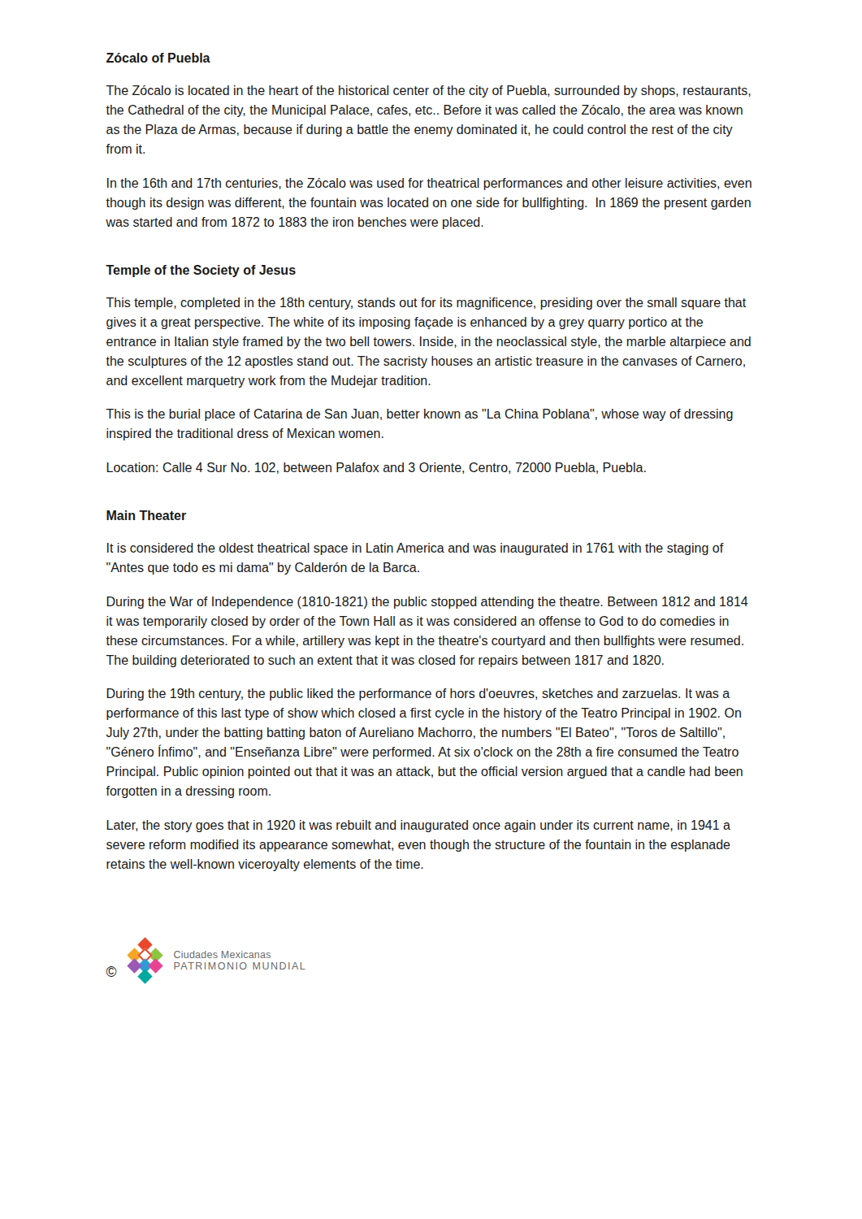Zócalo of Puebla
The Zócalo is located in the heart of the historical center of the city of Puebla, surrounded by shops, restaurants, the Cathedral of the city, the Municipal Palace, cafes, etc.. Before it was called the Zócalo, the area was known as the Plaza de Armas, because if during a battle the enemy dominated it, he could control the rest of the city from it.
In the 16th and 17th centuries, the Zócalo was used for theatrical performances and other leisure activities, even though its design was different, the fountain was located on one side for bullfighting. In 1869 the present garden was started and from 1872 to 1883 the iron benches were placed.
Temple of the Society of Jesus
This temple, completed in the 18th century, stands out for its magnificence, presiding over the small square that gives it a great perspective. The white of its imposing façade is enhanced by a grey quarry portico at the entrance in Italian style framed by the two bell towers. Inside, in the neoclassical style, the marble altarpiece and the sculptures of the 12 apostles stand out. The sacristy houses an artistic treasure in the canvases of Carnero, and excellent marquetry work from the Mudejar tradition.
This is the burial place of Catarina de San Juan, better known as "La China Poblana", whose way of dressing inspired the traditional dress of Mexican women.
Location: Calle 4 Sur No. 102, between Palafox and 3 Oriente, Centro, 72000 Puebla, Puebla.
Main Theater
It is considered the oldest theatrical space in Latin America and was inaugurated in 1761 with the staging of "Antes que todo es mi dama" by Calderón de la Barca.
During the War of Independence (1810-1821) the public stopped attending the theatre. Between 1812 and 1814 it was temporarily closed by order of the Town Hall as it was considered an offense to God to do comedies in these circumstances. For a while, artillery was kept in the theatre's courtyard and then bullfights were resumed. The building deteriorated to such an extent that it was closed for repairs between 1817 and 1820.
During the 19th century, the public liked the performance of hors d'oeuvres, sketches and zarzuelas. It was a performance of this last type of show which closed a first cycle in the history of the Teatro Principal in 1902. On July 27th, under the batting batting baton of Aureliano Machorro, the numbers "El Bateo", "Toros de Saltillo", "Género Ínfimo", and "Enseñanza Libre" were performed. At six o'clock on the 28th a fire consumed the Teatro Principal. Public opinion pointed out that it was an attack, but the official version argued that a candle had been forgotten in a dressing room.
Later, the story goes that in 1920 it was rebuilt and inaugurated once again under its current name, in 1941 a severe reform modified its appearance somewhat, even though the structure of the fountain in the esplanade retains the well-known viceroyalty elements of the time.
©
Ciudades Mexicanas
PATRIMONIO MUNDIAL